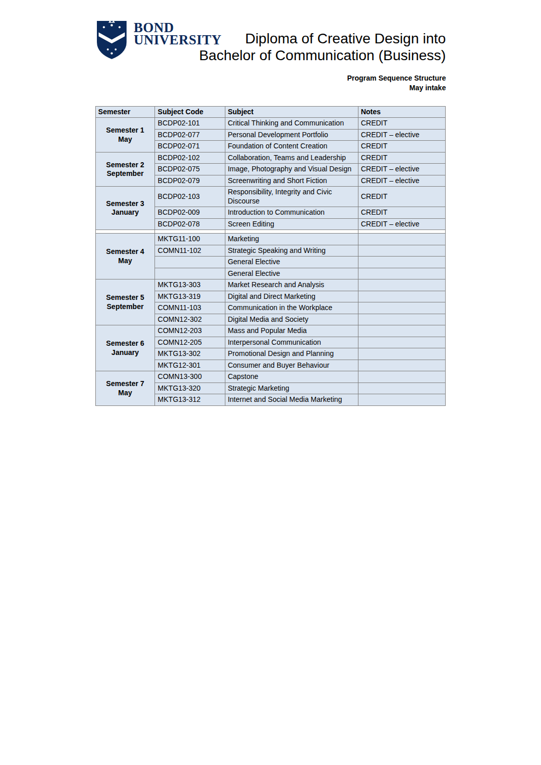BOND UNIVERSITY
Diploma of Creative Design into
Bachelor of Communication (Business)
Program Sequence Structure
May intake
| Semester | Subject Code | Subject | Notes |
| --- | --- | --- | --- |
| Semester 1 May | BCDP02-101 | Critical Thinking and Communication | CREDIT |
| BCDP02-077 | Personal Development Portfolio | CREDIT – elective |
| BCDP02-071 | Foundation of Content Creation | CREDIT |
| Semester 2 September | BCDP02-102 | Collaboration, Teams and Leadership | CREDIT |
| BCDP02-075 | Image, Photography and Visual Design | CREDIT – elective |
| BCDP02-079 | Screenwriting and Short Fiction | CREDIT – elective |
| Semester 3 January | BCDP02-103 | Responsibility, Integrity and Civic Discourse | CREDIT |
| BCDP02-009 | Introduction to Communication | CREDIT |
| BCDP02-078 | Screen Editing | CREDIT – elective |
| Semester 4 May | MKTG11-100 | Marketing | |
| COMN11-102 | Strategic Speaking and Writing | |
| | General Elective | |
| | General Elective | |
| Semester 5 September | MKTG13-303 | Market Research and Analysis | |
| MKTG13-319 | Digital and Direct Marketing | |
| COMN11-103 | Communication in the Workplace | |
| COMN12-302 | Digital Media and Society | |
| Semester 6 January | COMN12-203 | Mass and Popular Media | |
| COMN12-205 | Interpersonal Communication | |
| MKTG13-302 | Promotional Design and Planning | |
| MKTG12-301 | Consumer and Buyer Behaviour | |
| Semester 7 May | COMN13-300 | Capstone | |
| MKTG13-320 | Strategic Marketing | |
| MKTG13-312 | Internet and Social Media Marketing | |